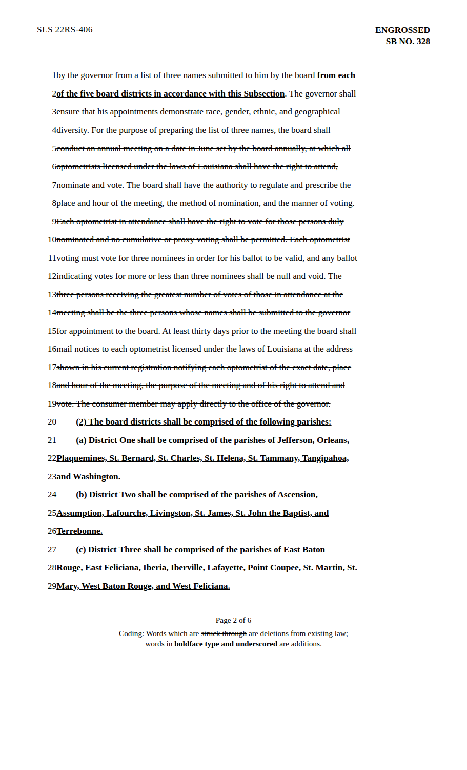SLS 22RS-406
ENGROSSED
SB NO. 328
| 1 | by the governor from a list of three names submitted to him by the board from each |
| 2 | of the five board districts in accordance with this Subsection . The governor shall |
| 3 | ensure that his appointments demonstrate race, gender, ethnic, and geographical |
| 4 | diversity. For the purpose of preparing the list of three names, the board shall |
| 5 | conduct an annual meeting on a date in June set by the board annually, at which all |
| 6 | optometrists licensed under the laws of Louisiana shall have the right to attend, |
| 7 | nominate and vote. The board shall have the authority to regulate and prescribe the |
| 8 | place and hour of the meeting, the method of nomination, and the manner of voting. |
| 9 | Each optometrist in attendance shall have the right to vote for those persons duly |
| 10 | nominated and no cumulative or proxy voting shall be permitted. Each optometrist |
| 11 | voting must vote for three nominees in order for his ballot to be valid, and any ballot |
| 12 | indicating votes for more or less than three nominees shall be null and void. The |
| 13 | three persons receiving the greatest number of votes of those in attendance at the |
| 14 | meeting shall be the three persons whose names shall be submitted to the governor |
| 15 | for appointment to the board. At least thirty days prior to the meeting the board shall |
| 16 | mail notices to each optometrist licensed under the laws of Louisiana at the address |
| 17 | shown in his current registration notifying each optometrist of the exact date, place |
| 18 | and hour of the meeting, the purpose of the meeting and of his right to attend and |
| 19 | vote. The consumer member may apply directly to the office of the governor. |
| 20 | (2) The board districts shall be comprised of the following parishes: |
| 21 | (a) District One shall be comprised of the parishes of Jefferson, Orleans, |
| 22 | Plaquemines, St. Bernard, St. Charles, St. Helena, St. Tammany, Tangipahoa, |
| 23 | and Washington. |
| 24 | (b) District Two shall be comprised of the parishes of Ascension, |
| 25 | Assumption, Lafourche, Livingston, St. James, St. John the Baptist, and |
| 26 | Terrebonne. |
| 27 | (c) District Three shall be comprised of the parishes of East Baton |
| 28 | Rouge, East Feliciana, Iberia, Iberville, Lafayette, Point Coupee, St. Martin, St. |
| 29 | Mary, West Baton Rouge, and West Feliciana. |
Page 2 of 6
Coding: Words which are struck through are deletions from existing law;
words in boldface type and underscored are additions.